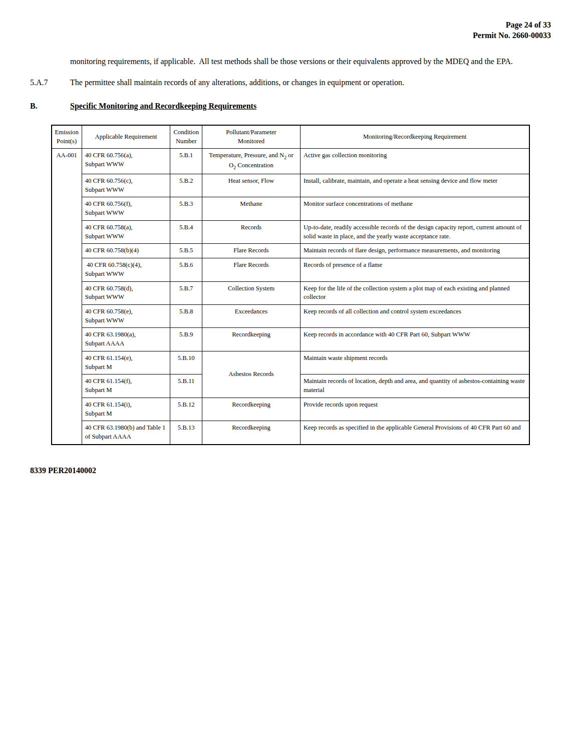Page 24 of 33
Permit No. 2660-00033
monitoring requirements, if applicable. All test methods shall be those versions or their equivalents approved by the MDEQ and the EPA.
5.A.7
The permittee shall maintain records of any alterations, additions, or changes in equipment or operation.
B.
Specific Monitoring and Recordkeeping Requirements
| Emission Point(s) | Applicable Requirement | Condition Number | Pollutant/Parameter Monitored | Monitoring/Recordkeeping Requirement |
| --- | --- | --- | --- | --- |
| AA-001 | 40 CFR 60.756(a), Subpart WWW | 5.B.1 | Temperature, Pressure, and N 2 or O 2 Concentration | Active gas collection monitoring |
| 40 CFR 60.756(c), Subpart WWW | 5.B.2 | Heat sensor, Flow | Install, calibrate, maintain, and operate a heat sensing device and flow meter |
| 40 CFR 60.756(f), Subpart WWW | 5.B.3 | Methane | Monitor surface concentrations of methane |
| 40 CFR 60.758(a), Subpart WWW | 5.B.4 | Records | Up-to-date, readily accessible records of the design capacity report, current amount of solid waste in place, and the yearly waste acceptance rate. |
| 40 CFR 60.758(b)(4) | 5.B.5 | Flare Records | Maintain records of flare design, performance measurements, and monitoring |
| 40 CFR 60.758(c)(4), Subpart WWW | 5.B.6 | Flare Records | Records of presence of a flame |
| 40 CFR 60.758(d), Subpart WWW | 5.B.7 | Collection System | Keep for the life of the collection system a plot map of each existing and planned collector |
| 40 CFR 60.758(e), Subpart WWW | 5.B.8 | Exceedances | Keep records of all collection and control system exceedances |
| 40 CFR 63.1980(a), Subpart AAAA | 5.B.9 | Recordkeeping | Keep records in accordance with 40 CFR Part 60, Subpart WWW |
| 40 CFR 61.154(e), Subpart M | 5.B.10 | Asbestos Records | Maintain waste shipment records |
| 40 CFR 61.154(f), Subpart M | 5.B.11 | Maintain records of location, depth and area, and quantity of asbestos-containing waste material |
| 40 CFR 61.154(i), Subpart M | 5.B.12 | Recordkeeping | Provide records upon request |
| 40 CFR 63.1980(b) and Table 1 of Subpart AAAA | 5.B.13 | Recordkeeping | Keep records as specified in the applicable General Provisions of 40 CFR Part 60 and |
8339 PER20140002